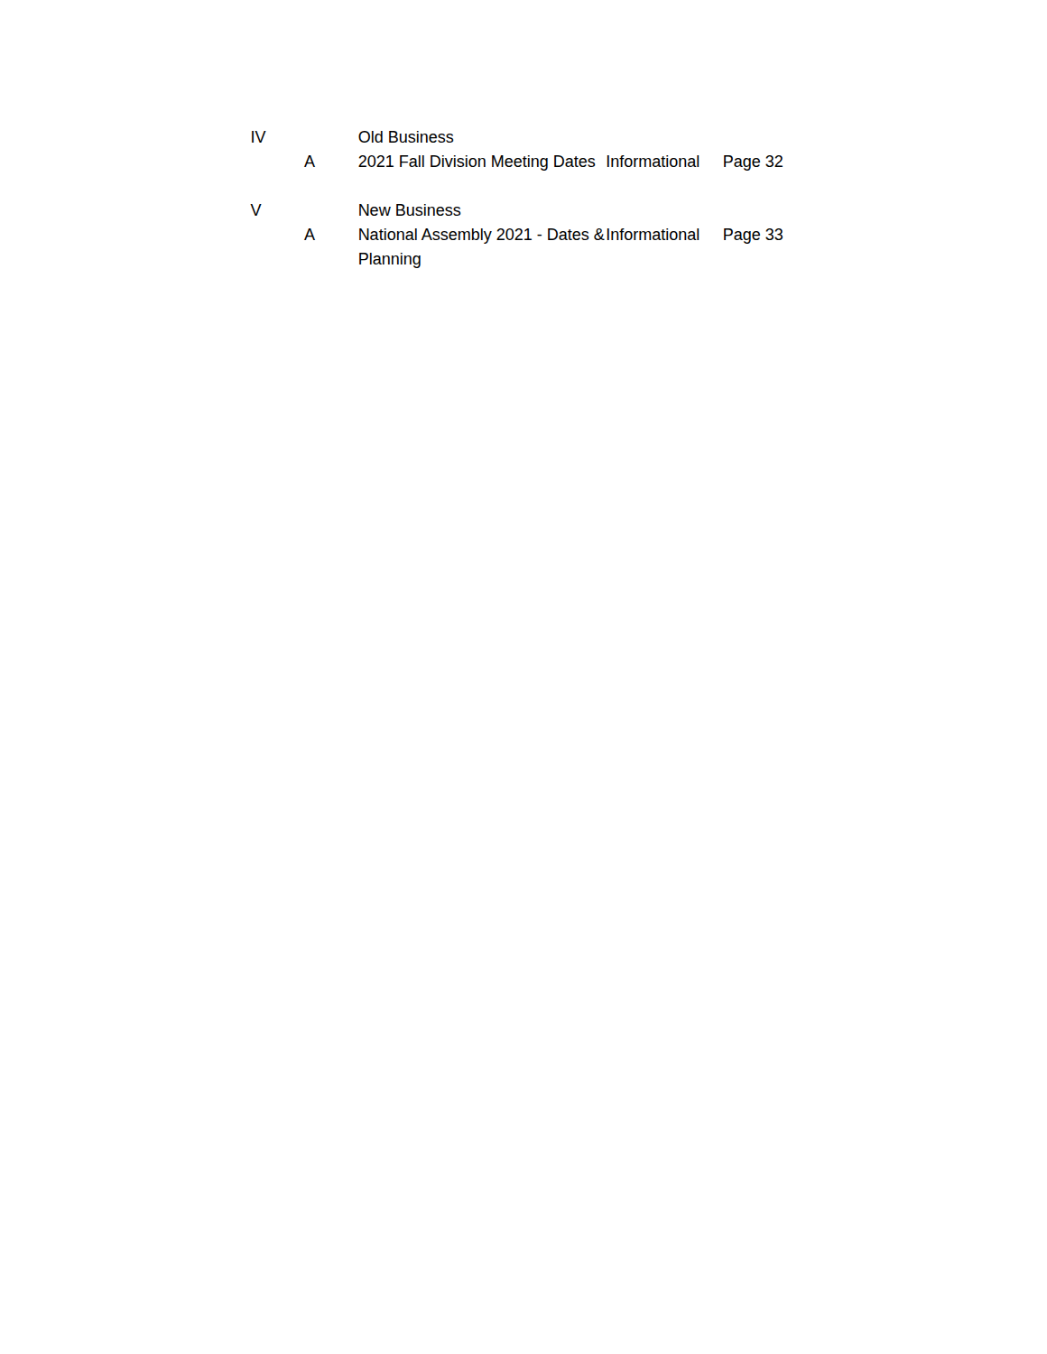| IV | | Old Business | | |
| | A | 2021 Fall Division Meeting Dates | Informational | Page 32 |
| V | | New Business | | |
| | A | National Assembly 2021 - Dates & Planning | Informational | Page 33 |